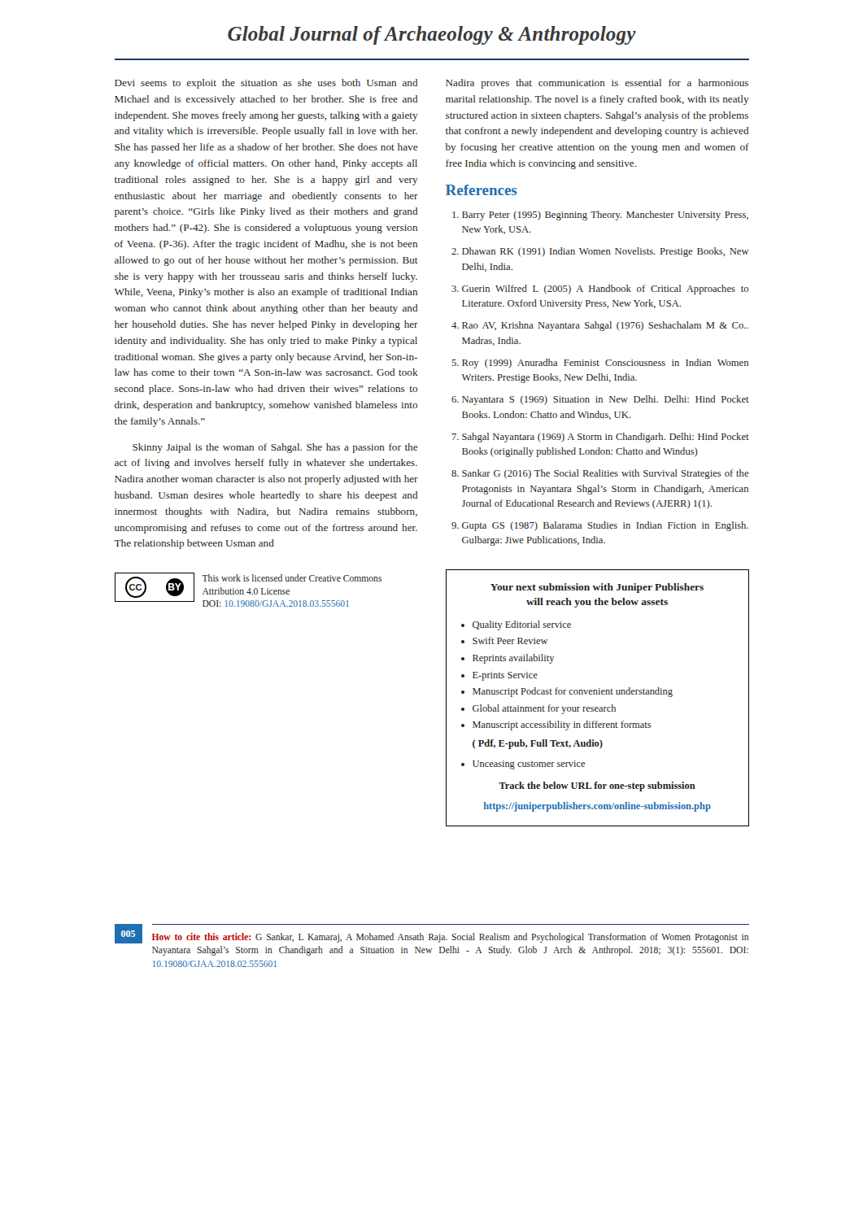Global Journal of Archaeology & Anthropology
Devi seems to exploit the situation as she uses both Usman and Michael and is excessively attached to her brother. She is free and independent. She moves freely among her guests, talking with a gaiety and vitality which is irreversible. People usually fall in love with her. She has passed her life as a shadow of her brother. She does not have any knowledge of official matters. On other hand, Pinky accepts all traditional roles assigned to her. She is a happy girl and very enthusiastic about her marriage and obediently consents to her parent’s choice. “Girls like Pinky lived as their mothers and grand mothers had.” (P-42). She is considered a voluptuous young version of Veena. (P-36). After the tragic incident of Madhu, she is not been allowed to go out of her house without her mother’s permission. But she is very happy with her trousseau saris and thinks herself lucky. While, Veena, Pinky’s mother is also an example of traditional Indian woman who cannot think about anything other than her beauty and her household duties. She has never helped Pinky in developing her identity and individuality. She has only tried to make Pinky a typical traditional woman. She gives a party only because Arvind, her Son-in-law has come to their town “A Son-in-law was sacrosanct. God took second place. Sons-in-law who had driven their wives” relations to drink, desperation and bankruptcy, somehow vanished blameless into the family’s Annals.”
Skinny Jaipal is the woman of Sahgal. She has a passion for the act of living and involves herself fully in whatever she undertakes. Nadira another woman character is also not properly adjusted with her husband. Usman desires whole heartedly to share his deepest and innermost thoughts with Nadira, but Nadira remains stubborn, uncompromising and refuses to come out of the fortress around her. The relationship between Usman and
CC
BY
This work is licensed under Creative Commons Attribution 4.0 License
DOI: 10.19080/GJAA.2018.03.555601
Nadira proves that communication is essential for a harmonious marital relationship. The novel is a finely crafted book, with its neatly structured action in sixteen chapters. Sahgal’s analysis of the problems that confront a newly independent and developing country is achieved by focusing her creative attention on the young men and women of free India which is convincing and sensitive.
References
Barry Peter (1995) Beginning Theory. Manchester University Press, New York, USA.
Dhawan RK (1991) Indian Women Novelists. Prestige Books, New Delhi, India.
Guerin Wilfred L (2005) A Handbook of Critical Approaches to Literature. Oxford University Press, New York, USA.
Rao AV, Krishna Nayantara Sahgal (1976) Seshachalam M & Co.. Madras, India.
Roy (1999) Anuradha Feminist Consciousness in Indian Women Writers. Prestige Books, New Delhi, India.
Nayantara S (1969) Situation in New Delhi. Delhi: Hind Pocket Books. London: Chatto and Windus, UK.
Sahgal Nayantara (1969) A Storm in Chandigarh. Delhi: Hind Pocket Books (originally published London: Chatto and Windus)
Sankar G (2016) The Social Realities with Survival Strategies of the Protagonists in Nayantara Shgal’s Storm in Chandigarh, American Journal of Educational Research and Reviews (AJERR) 1(1).
Gupta GS (1987) Balarama Studies in Indian Fiction in English. Gulbarga: Jiwe Publications, India.
Your next submission with Juniper Publishers
will reach you the below assets
Quality Editorial service
Swift Peer Review
Reprints availability
E-prints Service
Manuscript Podcast for convenient understanding
Global attainment for your research
Manuscript accessibility in different formats
( Pdf, E-pub, Full Text, Audio)
Unceasing customer service
Track the below URL for one-step submission
https://juniperpublishers.com/online-submission.php
005
How to cite this article: G Sankar, L Kamaraj, A Mohamed Ansath Raja. Social Realism and Psychological Transformation of Women Protagonist in Nayantara Sahgal’s Storm in Chandigarh and a Situation in New Delhi - A Study. Glob J Arch & Anthropol. 2018; 3(1): 555601. DOI: 10.19080/GJAA.2018.02.555601